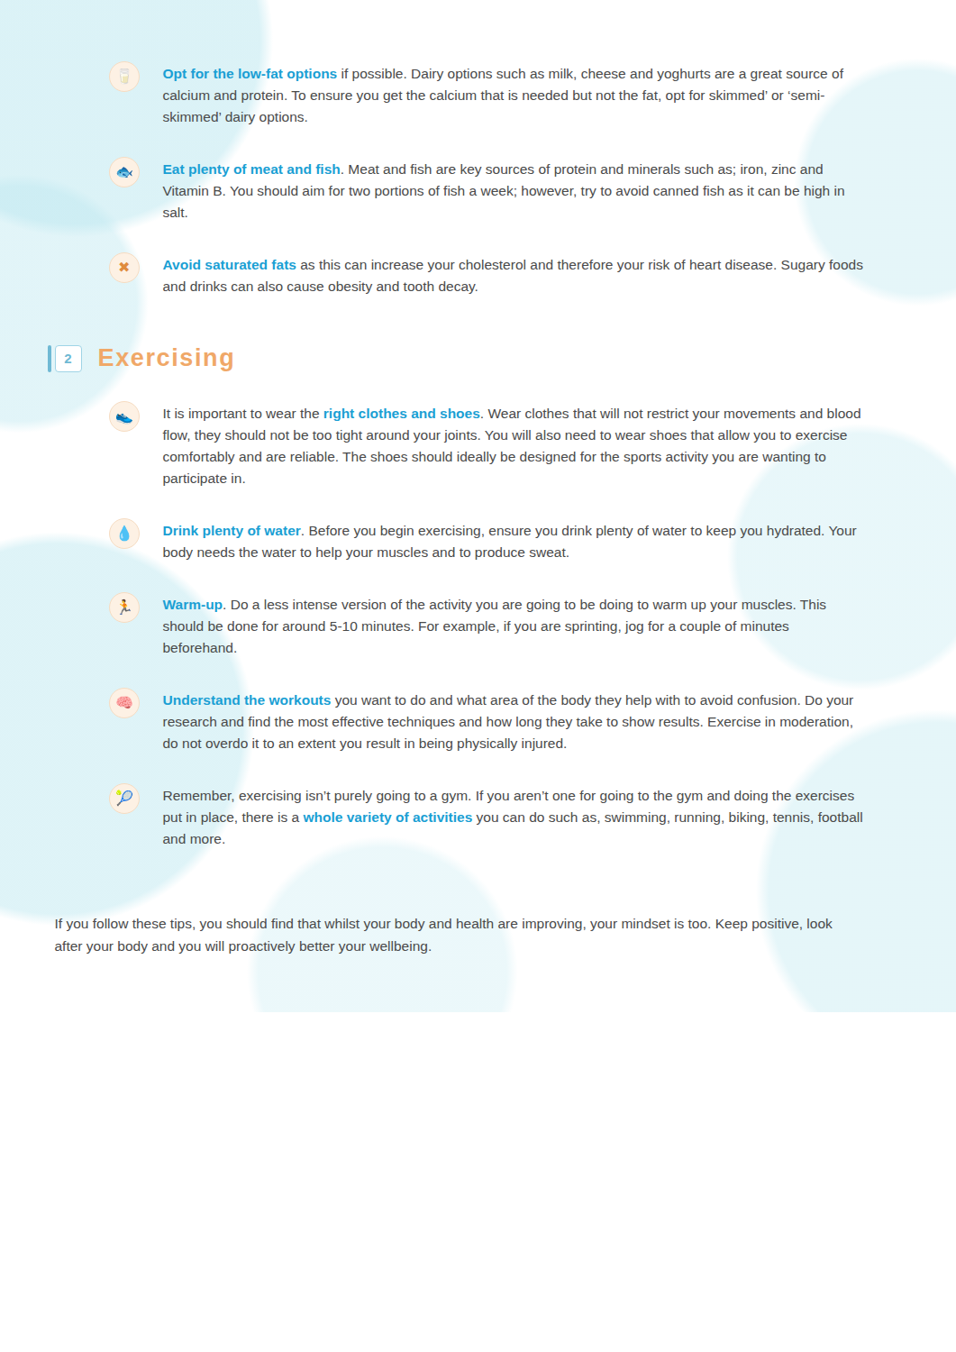🥛 Opt for the low-fat options if possible. Dairy options such as milk, cheese and yoghurts are a great source of calcium and protein. To ensure you get the calcium that is needed but not the fat, opt for skimmed’ or ‘semi-skimmed’ dairy options.
🐟 Eat plenty of meat and fish. Meat and fish are key sources of protein and minerals such as; iron, zinc and Vitamin B. You should aim for two portions of fish a week; however, try to avoid canned fish as it can be high in salt.
✖ Avoid saturated fats as this can increase your cholesterol and therefore your risk of heart disease. Sugary foods and drinks can also cause obesity and tooth decay.
2
Exercising
👟 It is important to wear the right clothes and shoes. Wear clothes that will not restrict your movements and blood flow, they should not be too tight around your joints. You will also need to wear shoes that allow you to exercise comfortably and are reliable. The shoes should ideally be designed for the sports activity you are wanting to participate in.
💧 Drink plenty of water. Before you begin exercising, ensure you drink plenty of water to keep you hydrated. Your body needs the water to help your muscles and to produce sweat.
🏃 Warm-up. Do a less intense version of the activity you are going to be doing to warm up your muscles. This should be done for around 5-10 minutes. For example, if you are sprinting, jog for a couple of minutes beforehand.
🧠 Understand the workouts you want to do and what area of the body they help with to avoid confusion. Do your research and find the most effective techniques and how long they take to show results. Exercise in moderation, do not overdo it to an extent you result in being physically injured.
🎾 Remember, exercising isn’t purely going to a gym. If you aren’t one for going to the gym and doing the exercises put in place, there is a whole variety of activities you can do such as, swimming, running, biking, tennis, football and more.
If you follow these tips, you should find that whilst your body and health are improving, your mindset is too. Keep positive, look after your body and you will proactively better your wellbeing.